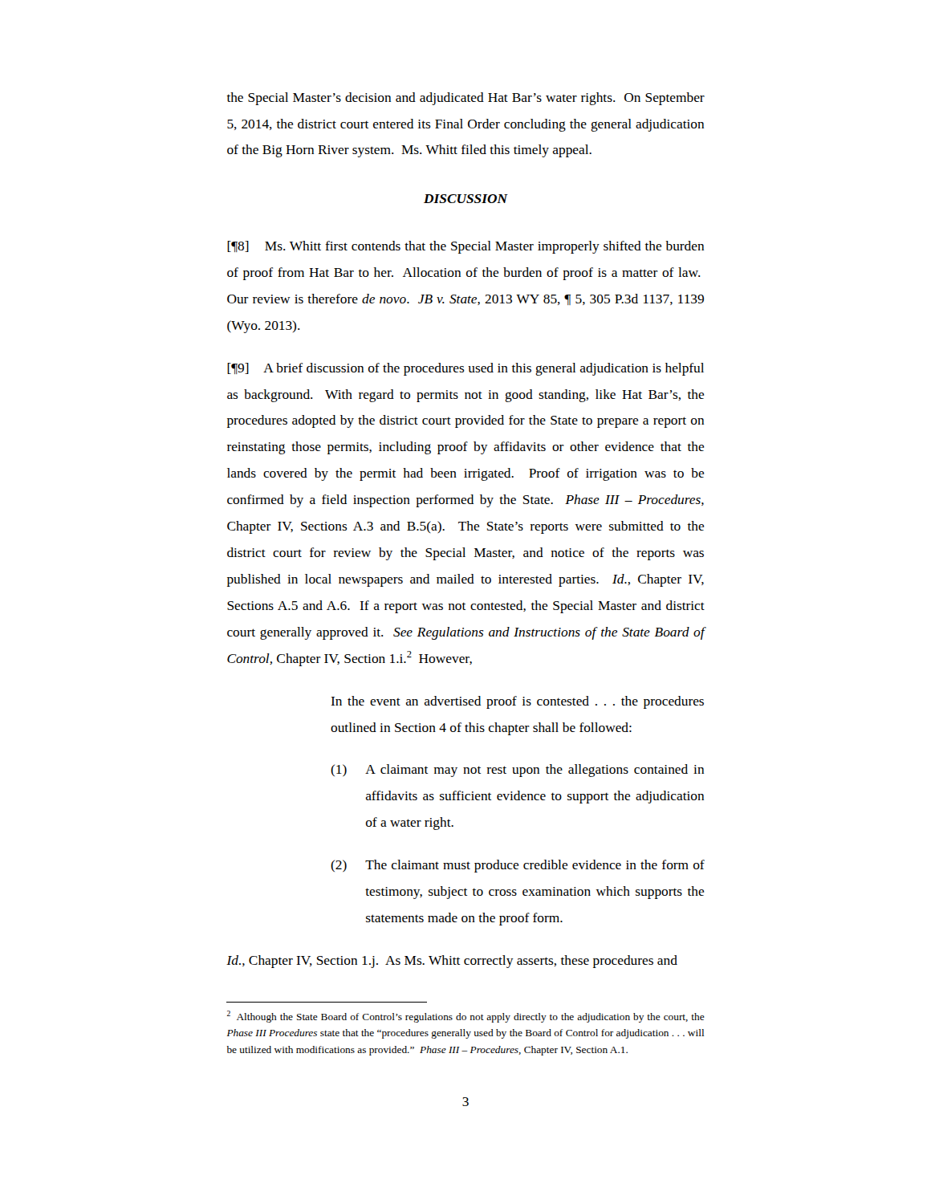the Special Master’s decision and adjudicated Hat Bar’s water rights. On September 5, 2014, the district court entered its Final Order concluding the general adjudication of the Big Horn River system. Ms. Whitt filed this timely appeal.
DISCUSSION
[¶8] Ms. Whitt first contends that the Special Master improperly shifted the burden of proof from Hat Bar to her. Allocation of the burden of proof is a matter of law. Our review is therefore de novo. JB v. State, 2013 WY 85, ¶ 5, 305 P.3d 1137, 1139 (Wyo. 2013).
[¶9] A brief discussion of the procedures used in this general adjudication is helpful as background. With regard to permits not in good standing, like Hat Bar’s, the procedures adopted by the district court provided for the State to prepare a report on reinstating those permits, including proof by affidavits or other evidence that the lands covered by the permit had been irrigated. Proof of irrigation was to be confirmed by a field inspection performed by the State. Phase III – Procedures, Chapter IV, Sections A.3 and B.5(a). The State’s reports were submitted to the district court for review by the Special Master, and notice of the reports was published in local newspapers and mailed to interested parties. Id., Chapter IV, Sections A.5 and A.6. If a report was not contested, the Special Master and district court generally approved it. See Regulations and Instructions of the State Board of Control, Chapter IV, Section 1.i.2 However,
In the event an advertised proof is contested . . . the procedures outlined in Section 4 of this chapter shall be followed:
(1) A claimant may not rest upon the allegations contained in affidavits as sufficient evidence to support the adjudication of a water right.
(2) The claimant must produce credible evidence in the form of testimony, subject to cross examination which supports the statements made on the proof form.
Id., Chapter IV, Section 1.j. As Ms. Whitt correctly asserts, these procedures and
2 Although the State Board of Control’s regulations do not apply directly to the adjudication by the court, the Phase III Procedures state that the “procedures generally used by the Board of Control for adjudication . . . will be utilized with modifications as provided.” Phase III – Procedures, Chapter IV, Section A.1.
3